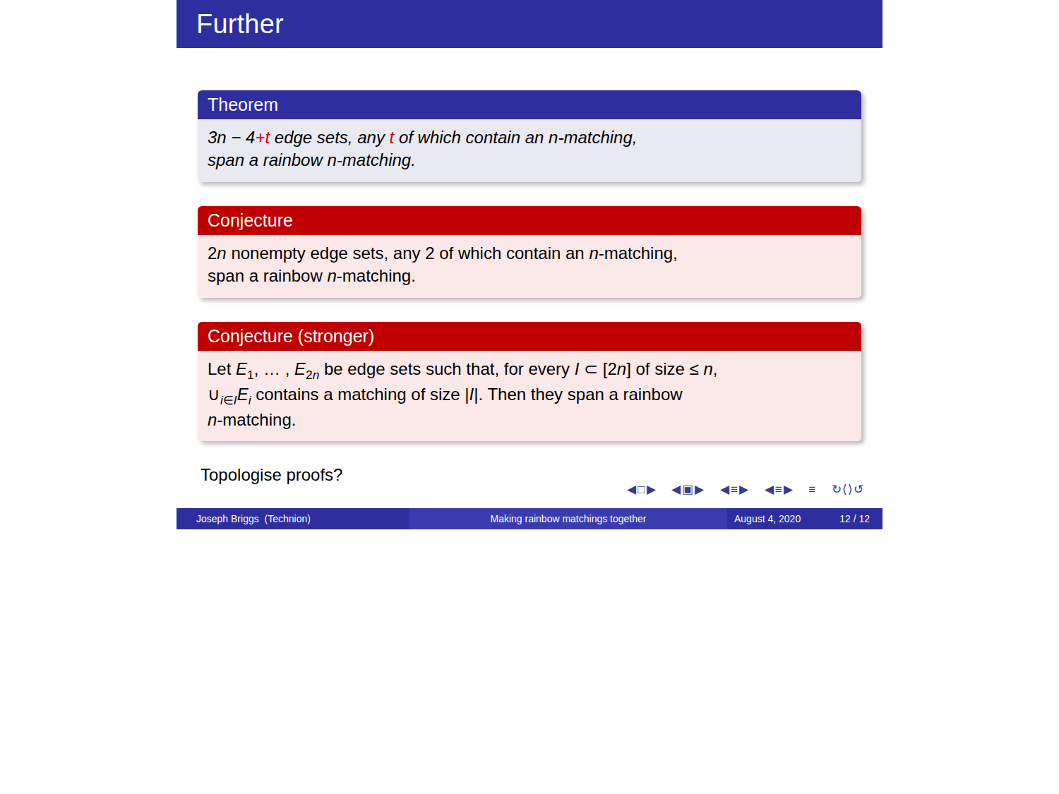Further
Theorem
3n − 4+t edge sets, any t of which contain an n-matching,
span a rainbow n-matching.
Conjecture
2n nonempty edge sets, any 2 of which contain an n-matching,
span a rainbow n-matching.
Conjecture (stronger)
Let E1, … , E2n be edge sets such that, for every I ⊂ [2n] of size ≤ n,
∪i∈IEi contains a matching of size |I|. Then they span a rainbow
n-matching.
Topologise proofs?
◀□▶ ◀▣▶ ◀≡▶ ◀≡▶ ≡ ↻⟨⟩↺
Joseph Briggs (Technion)
Making rainbow matchings together
August 4, 202012 / 12